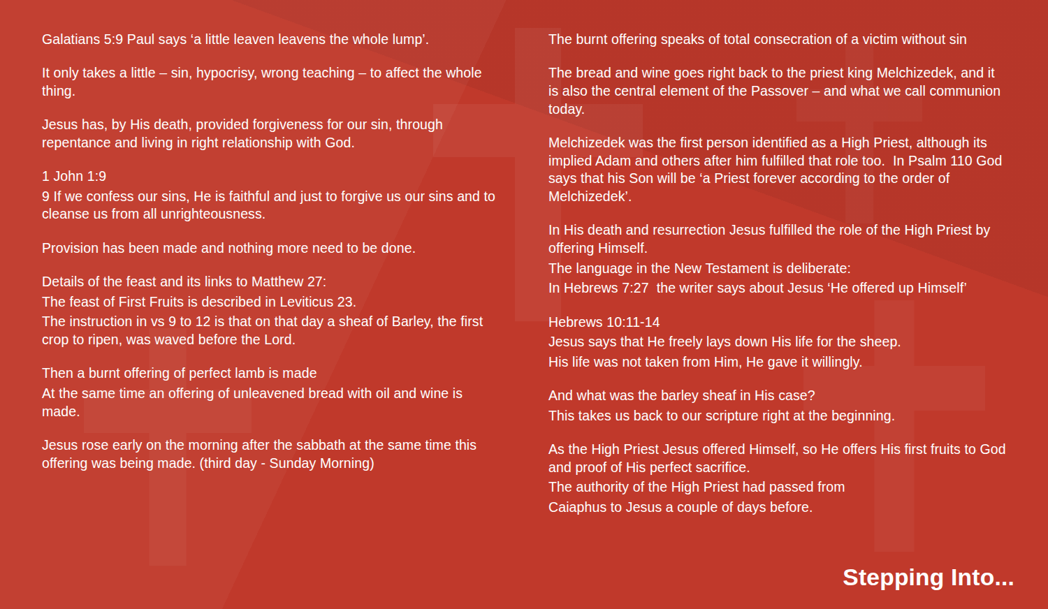Galatians 5:9 Paul says ‘a little leaven leavens the whole lump’.
It only takes a little – sin, hypocrisy, wrong teaching – to affect the whole thing.
Jesus has, by His death, provided forgiveness for our sin, through repentance and living in right relationship with God.
1 John 1:9
9 If we confess our sins, He is faithful and just to forgive us our sins and to cleanse us from all unrighteousness.
Provision has been made and nothing more need to be done.
Details of the feast and its links to Matthew 27:
The feast of First Fruits is described in Leviticus 23.
The instruction in vs 9 to 12 is that on that day a sheaf of Barley, the first crop to ripen, was waved before the Lord.
Then a burnt offering of perfect lamb is made
At the same time an offering of unleavened bread with oil and wine is made.
Jesus rose early on the morning after the sabbath at the same time this offering was being made. (third day - Sunday Morning)
The burnt offering speaks of total consecration of a victim without sin
The bread and wine goes right back to the priest king Melchizedek, and it is also the central element of the Passover – and what we call communion today.
Melchizedek was the first person identified as a High Priest, although its implied Adam and others after him fulfilled that role too. In Psalm 110 God says that his Son will be ‘a Priest forever according to the order of Melchizedek’.
In His death and resurrection Jesus fulfilled the role of the High Priest by offering Himself.
The language in the New Testament is deliberate:
In Hebrews 7:27 the writer says about Jesus ‘He offered up Himself’
Hebrews 10:11-14
Jesus says that He freely lays down His life for the sheep.
His life was not taken from Him, He gave it willingly.
And what was the barley sheaf in His case?
This takes us back to our scripture right at the beginning.
As the High Priest Jesus offered Himself, so He offers His first fruits to God and proof of His perfect sacrifice.
The authority of the High Priest had passed from
Caiaphus to Jesus a couple of days before.
Stepping Into...